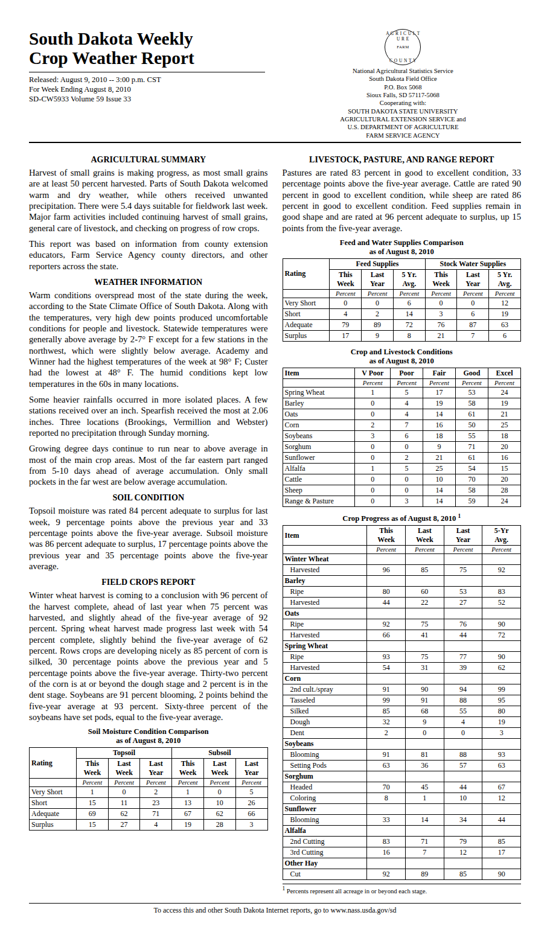South Dakota Weekly
Crop Weather Report
Released: August 9, 2010 -- 3:00 p.m. CST
For Week Ending August 8, 2010
SD-CW5933 Volume 59 Issue 33
A G R I C U L T U R E FARM C O U N T Y
National Agricultural Statistics Service
South Dakota Field Office
P.O. Box 5068
Sioux Falls, SD 57117-5068
Cooperating with:
SOUTH DAKOTA STATE UNIVERSITY
AGRICULTURAL EXTENSION SERVICE and
U.S. DEPARTMENT OF AGRICULTURE
FARM SERVICE AGENCY
Agricultural Summary
Harvest of small grains is making progress, as most small grains are at least 50 percent harvested. Parts of South Dakota welcomed warm and dry weather, while others received unwanted precipitation. There were 5.4 days suitable for fieldwork last week. Major farm activities included continuing harvest of small grains, general care of livestock, and checking on progress of row crops.
This report was based on information from county extension educators, Farm Service Agency county directors, and other reporters across the state.
Weather Information
Warm conditions overspread most of the state during the week, according to the State Climate Office of South Dakota. Along with the temperatures, very high dew points produced uncomfortable conditions for people and livestock. Statewide temperatures were generally above average by 2-7° F except for a few stations in the northwest, which were slightly below average. Academy and Winner had the highest temperatures of the week at 98° F; Custer had the lowest at 48° F. The humid conditions kept low temperatures in the 60s in many locations.
Some heavier rainfalls occurred in more isolated places. A few stations received over an inch. Spearfish received the most at 2.06 inches. Three locations (Brookings, Vermillion and Webster) reported no precipitation through Sunday morning.
Growing degree days continue to run near to above average in most of the main crop areas. Most of the far eastern part ranged from 5-10 days ahead of average accumulation. Only small pockets in the far west are below average accumulation.
Soil Condition
Topsoil moisture was rated 84 percent adequate to surplus for last week, 9 percentage points above the previous year and 33 percentage points above the five-year average. Subsoil moisture was 86 percent adequate to surplus, 17 percentage points above the previous year and 35 percentage points above the five-year average.
Field Crops Report
Winter wheat harvest is coming to a conclusion with 96 percent of the harvest complete, ahead of last year when 75 percent was harvested, and slightly ahead of the five-year average of 92 percent. Spring wheat harvest made progress last week with 54 percent complete, slightly behind the five-year average of 62 percent. Rows crops are developing nicely as 85 percent of corn is silked, 30 percentage points above the previous year and 5 percentage points above the five-year average. Thirty-two percent of the corn is at or beyond the dough stage and 2 percent is in the dent stage. Soybeans are 91 percent blooming, 2 points behind the five-year average at 93 percent. Sixty-three percent of the soybeans have set pods, equal to the five-year average.
Soil Moisture Condition Comparison as of August 8, 2010
| Rating | Topsoil | Subsoil |
| --- | --- | --- |
| This Week | Last Week | Last Year | This Week | Last Week | Last Year |
| | Percent | Percent | Percent | Percent | Percent | Percent |
| Very Short | 1 | 0 | 2 | 1 | 0 | 5 |
| Short | 15 | 11 | 23 | 13 | 10 | 26 |
| Adequate | 69 | 62 | 71 | 67 | 62 | 66 |
| Surplus | 15 | 27 | 4 | 19 | 28 | 3 |
Livestock, Pasture, and Range Report
Pastures are rated 83 percent in good to excellent condition, 33 percentage points above the five-year average. Cattle are rated 90 percent in good to excellent condition, while sheep are rated 86 percent in good to excellent condition. Feed supplies remain in good shape and are rated at 96 percent adequate to surplus, up 15 points from the five-year average.
Feed and Water Supplies Comparison as of August 8, 2010
| Rating | Feed Supplies | Stock Water Supplies |
| --- | --- | --- |
| This Week | Last Year | 5 Yr. Avg. | This Week | Last Year | 5 Yr. Avg. |
| | Percent | Percent | Percent | Percent | Percent | Percent |
| Very Short | 0 | 0 | 6 | 0 | 0 | 12 |
| Short | 4 | 2 | 14 | 3 | 6 | 19 |
| Adequate | 79 | 89 | 72 | 76 | 87 | 63 |
| Surplus | 17 | 9 | 8 | 21 | 7 | 6 |
Crop and Livestock Conditions as of August 8, 2010
| Item | V Poor | Poor | Fair | Good | Excel |
| --- | --- | --- | --- | --- | --- |
| | Percent | Percent | Percent | Percent | Percent |
| Spring Wheat | 1 | 5 | 17 | 53 | 24 |
| Barley | 0 | 4 | 19 | 58 | 19 |
| Oats | 0 | 4 | 14 | 61 | 21 |
| Corn | 2 | 7 | 16 | 50 | 25 |
| Soybeans | 3 | 6 | 18 | 55 | 18 |
| Sorghum | 0 | 0 | 9 | 71 | 20 |
| Sunflower | 0 | 2 | 21 | 61 | 16 |
| Alfalfa | 1 | 5 | 25 | 54 | 15 |
| Cattle | 0 | 0 | 10 | 70 | 20 |
| Sheep | 0 | 0 | 14 | 58 | 28 |
| Range & Pasture | 0 | 3 | 14 | 59 | 24 |
Crop Progress as of August 8, 2010 1
| Item | This Week | Last Week | Last Year | 5-Yr Avg. |
| --- | --- | --- | --- | --- |
| | Percent | Percent | Percent | Percent |
| Winter Wheat | | | | |
| Harvested | 96 | 85 | 75 | 92 |
| Barley | | | | |
| Ripe | 80 | 60 | 53 | 83 |
| Harvested | 44 | 22 | 27 | 52 |
| Oats | | | | |
| Ripe | 92 | 75 | 76 | 90 |
| Harvested | 66 | 41 | 44 | 72 |
| Spring Wheat | | | | |
| Ripe | 93 | 75 | 77 | 90 |
| Harvested | 54 | 31 | 39 | 62 |
| Corn | | | | |
| 2nd cult./spray | 91 | 90 | 94 | 99 |
| Tasseled | 99 | 91 | 88 | 95 |
| Silked | 85 | 68 | 55 | 80 |
| Dough | 32 | 9 | 4 | 19 |
| Dent | 2 | 0 | 0 | 3 |
| Soybeans | | | | |
| Blooming | 91 | 81 | 88 | 93 |
| Setting Pods | 63 | 36 | 57 | 63 |
| Sorghum | | | | |
| Headed | 70 | 45 | 44 | 67 |
| Coloring | 8 | 1 | 10 | 12 |
| Sunflower | | | | |
| Blooming | 33 | 14 | 34 | 44 |
| Alfalfa | | | | |
| 2nd Cutting | 83 | 71 | 79 | 85 |
| 3rd Cutting | 16 | 7 | 12 | 17 |
| Other Hay | | | | |
| Cut | 92 | 89 | 85 | 90 |
1 Percents represent all acreage in or beyond each stage.
To access this and other South Dakota Internet reports, go to www.nass.usda.gov/sd